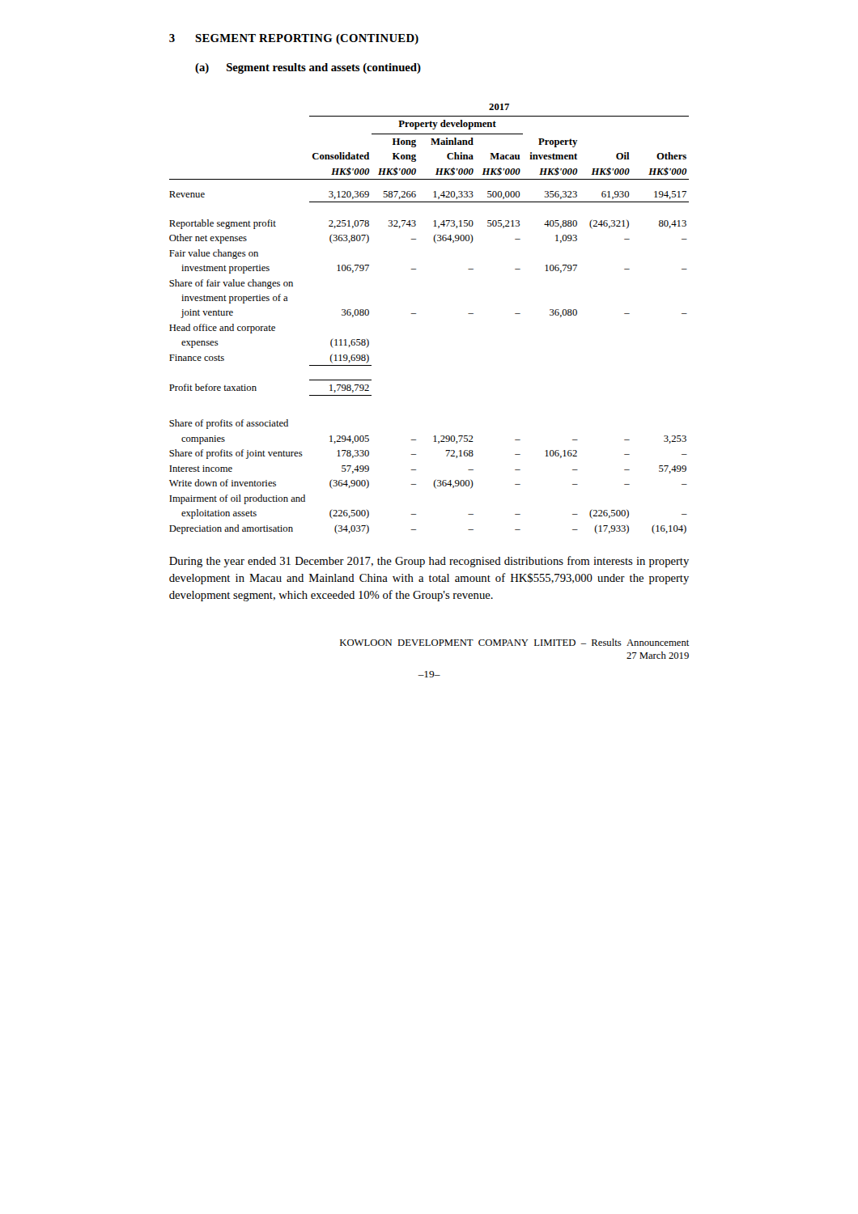3 SEGMENT REPORTING (CONTINUED)
(a) Segment results and assets (continued)
| | 2017 |
| --- | --- |
| | | Property development | | | |
| | | Hong | Mainland | | Property | | |
| | Consolidated | Kong | China | Macau | investment | Oil | Others |
| | HK$'000 | HK$'000 | HK$'000 | HK$'000 | HK$'000 | HK$'000 | HK$'000 |
| Revenue | 3,120,369 | 587,266 | 1,420,333 | 500,000 | 356,323 | 61,930 | 194,517 |
| Reportable segment profit | 2,251,078 | 32,743 | 1,473,150 | 505,213 | 405,880 | (246,321) | 80,413 |
| Other net expenses | (363,807) | – | (364,900) | – | 1,093 | – | – |
| Fair value changes on | | | | | | | |
| investment properties | 106,797 | – | – | – | 106,797 | – | – |
| Share of fair value changes on | | | | | | | |
| investment properties of a | | | | | | | |
| joint venture | 36,080 | – | – | – | 36,080 | – | – |
| Head office and corporate | | | | | | | |
| expenses | (111,658) | | | | | | |
| Finance costs | (119,698) | | | | | | |
| Profit before taxation | 1,798,792 | | | | | | |
| Share of profits of associated | | | | | | | |
| companies | 1,294,005 | – | 1,290,752 | – | – | – | 3,253 |
| Share of profits of joint ventures | 178,330 | – | 72,168 | – | 106,162 | – | – |
| Interest income | 57,499 | – | – | – | – | – | 57,499 |
| Write down of inventories | (364,900) | – | (364,900) | – | – | – | – |
| Impairment of oil production and | | | | | | | |
| exploitation assets | (226,500) | – | – | – | – | (226,500) | – |
| Depreciation and amortisation | (34,037) | – | – | – | – | (17,933) | (16,104) |
During the year ended 31 December 2017, the Group had recognised distributions from interests in property development in Macau and Mainland China with a total amount of HK$555,793,000 under the property development segment, which exceeded 10% of the Group's revenue.
KOWLOON DEVELOPMENT COMPANY LIMITED – Results Announcement
27 March 2019
–19–